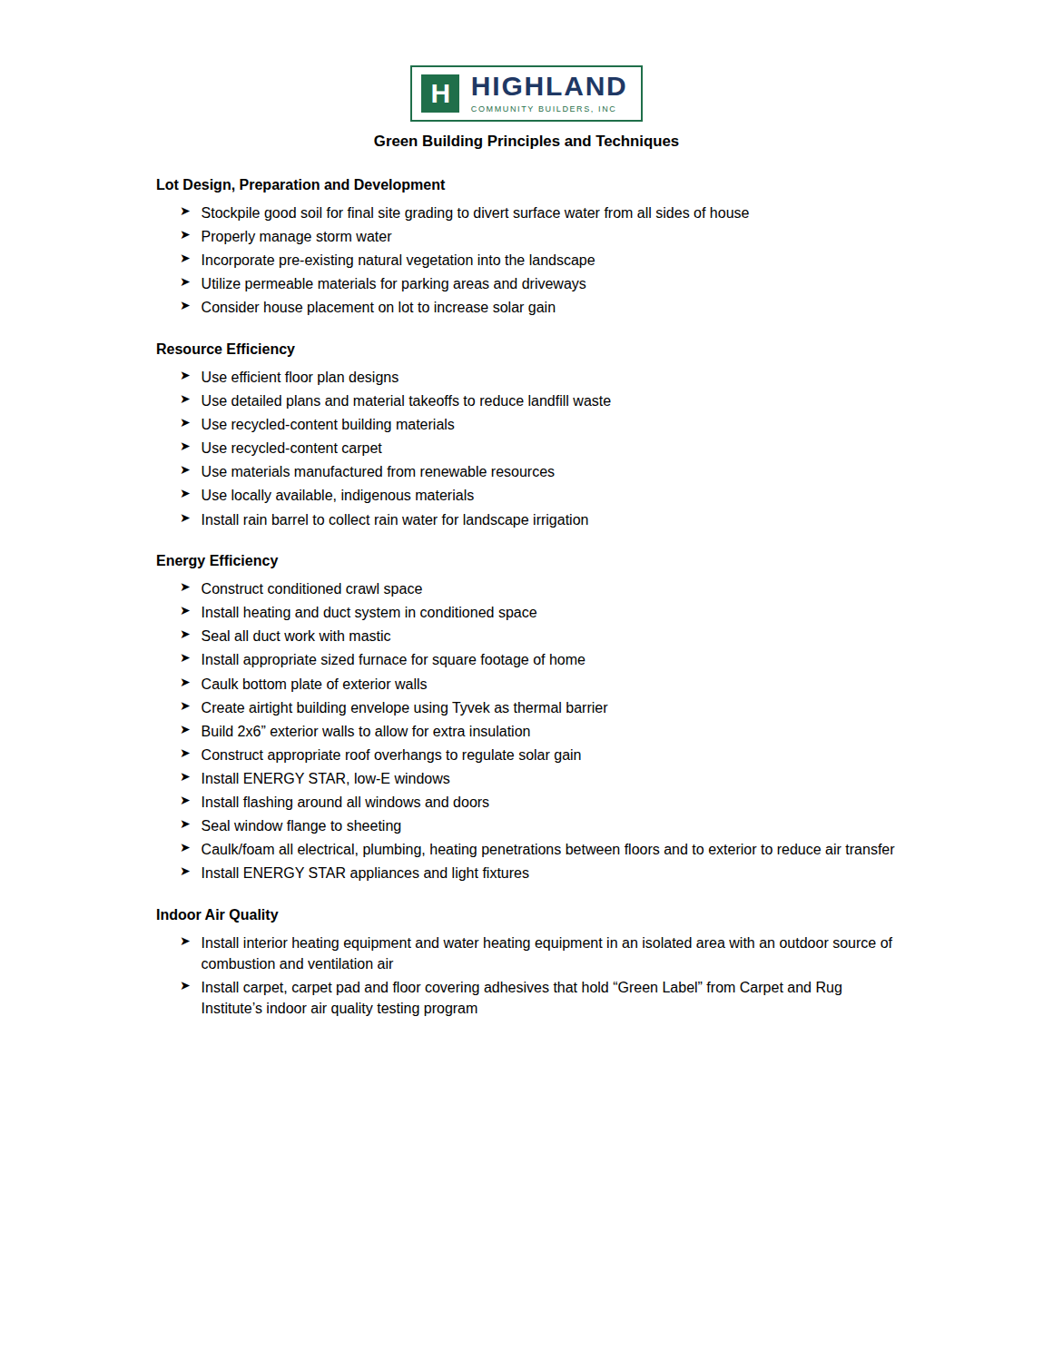H HIGHLAND
COMMUNITY BUILDERS, INC
Green Building Principles and Techniques
Lot Design, Preparation and Development
Stockpile good soil for final site grading to divert surface water from all sides of house
Properly manage storm water
Incorporate pre-existing natural vegetation into the landscape
Utilize permeable materials for parking areas and driveways
Consider house placement on lot to increase solar gain
Resource Efficiency
Use efficient floor plan designs
Use detailed plans and material takeoffs to reduce landfill waste
Use recycled-content building materials
Use recycled-content carpet
Use materials manufactured from renewable resources
Use locally available, indigenous materials
Install rain barrel to collect rain water for landscape irrigation
Energy Efficiency
Construct conditioned crawl space
Install heating and duct system in conditioned space
Seal all duct work with mastic
Install appropriate sized furnace for square footage of home
Caulk bottom plate of exterior walls
Create airtight building envelope using Tyvek as thermal barrier
Build 2x6” exterior walls to allow for extra insulation
Construct appropriate roof overhangs to regulate solar gain
Install ENERGY STAR, low-E windows
Install flashing around all windows and doors
Seal window flange to sheeting
Caulk/foam all electrical, plumbing, heating penetrations between floors and to exterior to reduce air transfer
Install ENERGY STAR appliances and light fixtures
Indoor Air Quality
Install interior heating equipment and water heating equipment in an isolated area with an outdoor source of combustion and ventilation air
Install carpet, carpet pad and floor covering adhesives that hold “Green Label” from Carpet and Rug Institute’s indoor air quality testing program